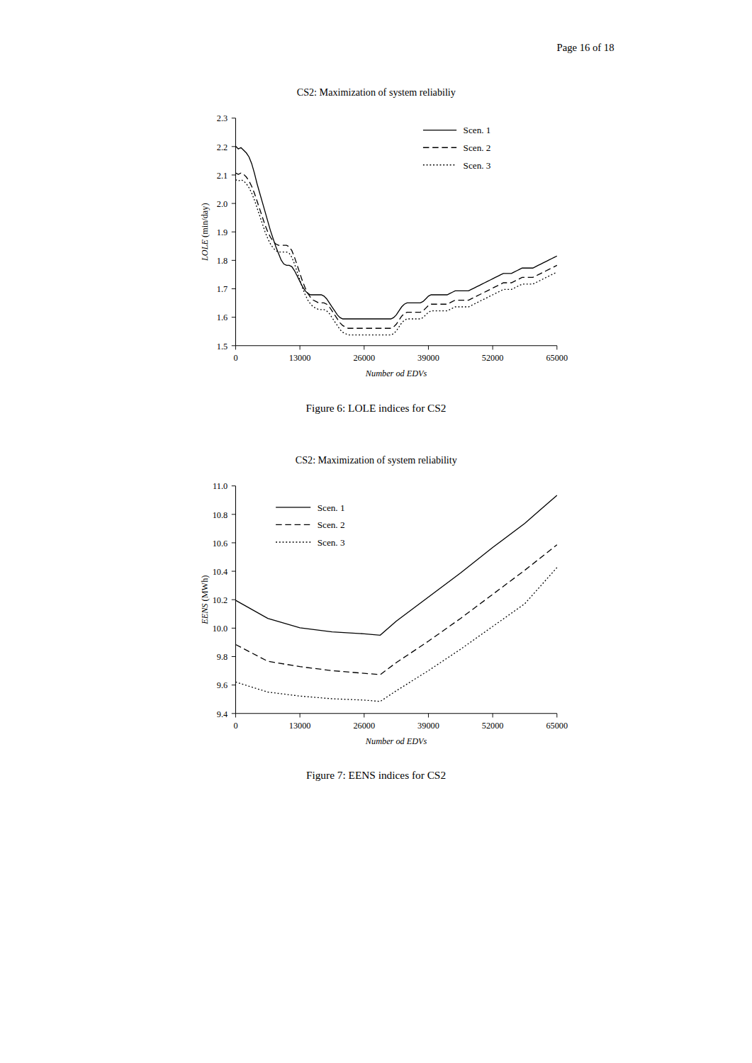Page 16 of 18
CS2: Maximization of system reliabiliy 1.5 1.6 1.7 1.8 1.9 2.0 2.1 2.2 2.3 0 13000 26000 39000 52000 65000 Number od EDVs LOLE (min/day) Scen. 1 Scen. 2 Scen. 3
Figure 6: LOLE indices for CS2
CS2: Maximization of system reliability 9.4 9.6 9.8 10.0 10.2 10.4 10.6 10.8 11.0 0 13000 26000 39000 52000 65000 Number od EDVs EENS (MWh) Scen. 1 Scen. 2 Scen. 3
Figure 7: EENS indices for CS2